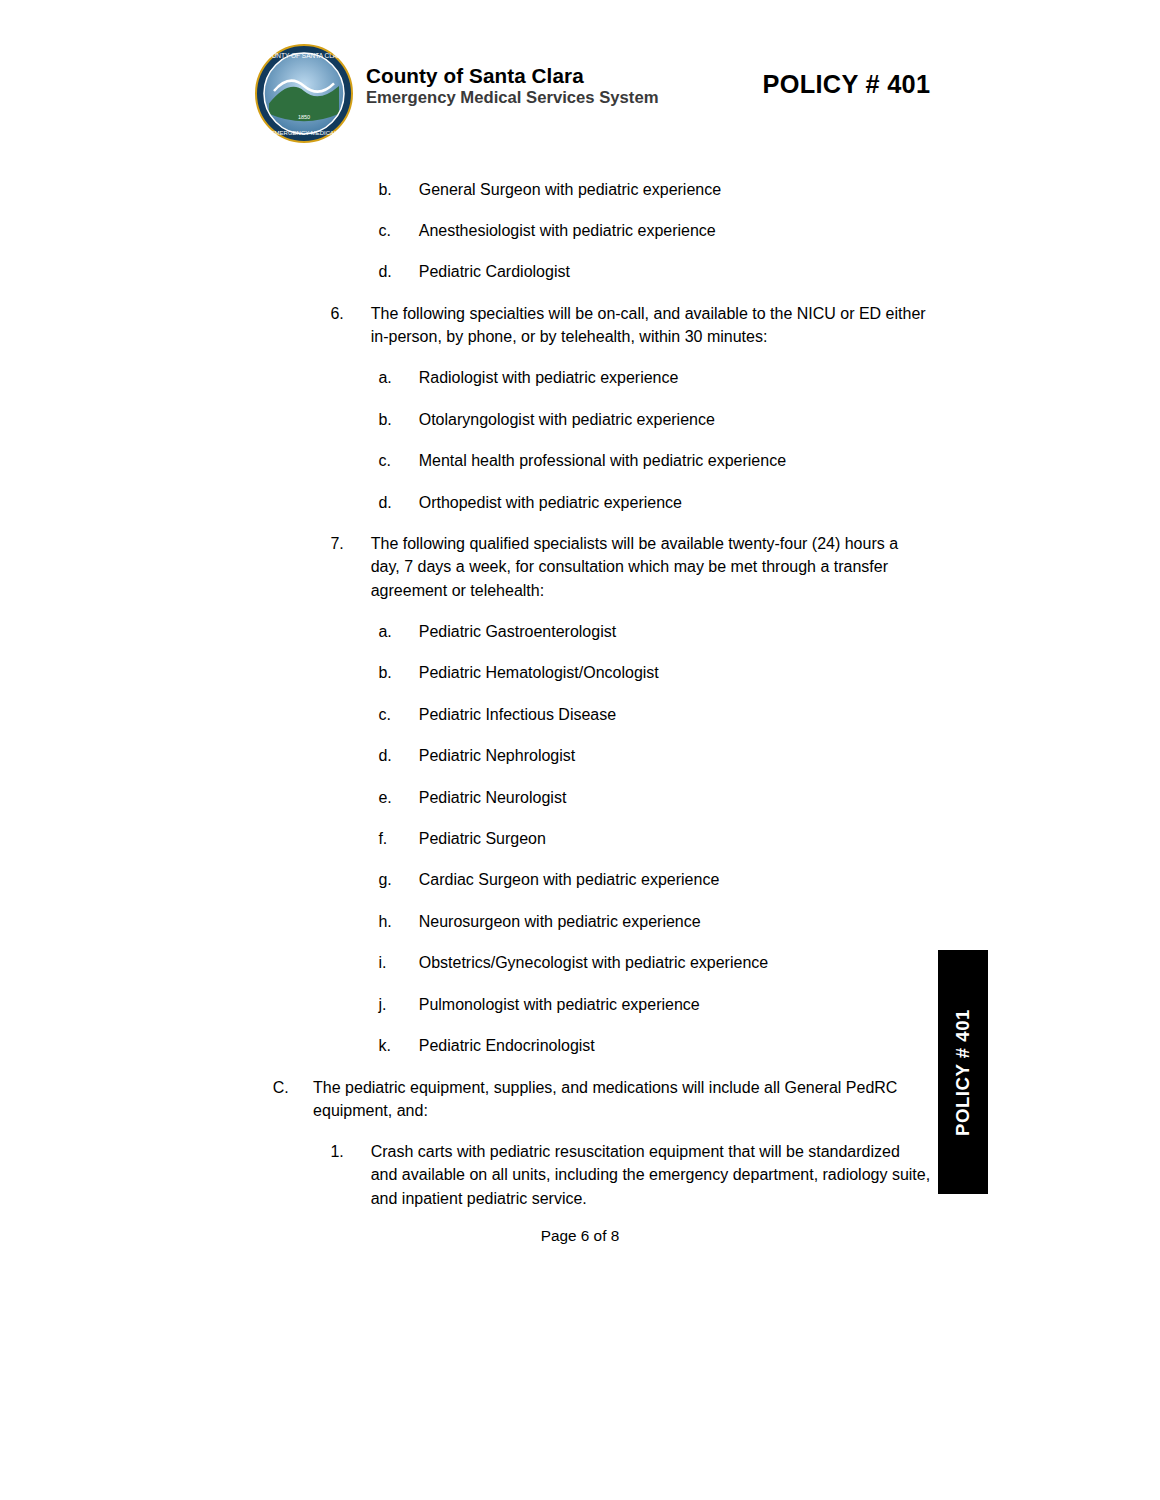County of Santa Clara
Emergency Medical Services System
POLICY # 401
b. General Surgeon with pediatric experience
c. Anesthesiologist with pediatric experience
d. Pediatric Cardiologist
6. The following specialties will be on-call, and available to the NICU or ED either in-person, by phone, or by telehealth, within 30 minutes:
a. Radiologist with pediatric experience
b. Otolaryngologist with pediatric experience
c. Mental health professional with pediatric experience
d. Orthopedist with pediatric experience
7. The following qualified specialists will be available twenty-four (24) hours a day, 7 days a week, for consultation which may be met through a transfer agreement or telehealth:
a. Pediatric Gastroenterologist
b. Pediatric Hematologist/Oncologist
c. Pediatric Infectious Disease
d. Pediatric Nephrologist
e. Pediatric Neurologist
f. Pediatric Surgeon
g. Cardiac Surgeon with pediatric experience
h. Neurosurgeon with pediatric experience
i. Obstetrics/Gynecologist with pediatric experience
j. Pulmonologist with pediatric experience
k. Pediatric Endocrinologist
C. The pediatric equipment, supplies, and medications will include all General PedRC equipment, and:
1. Crash carts with pediatric resuscitation equipment that will be standardized and available on all units, including the emergency department, radiology suite, and inpatient pediatric service.
POLICY # 401
Page 6 of 8